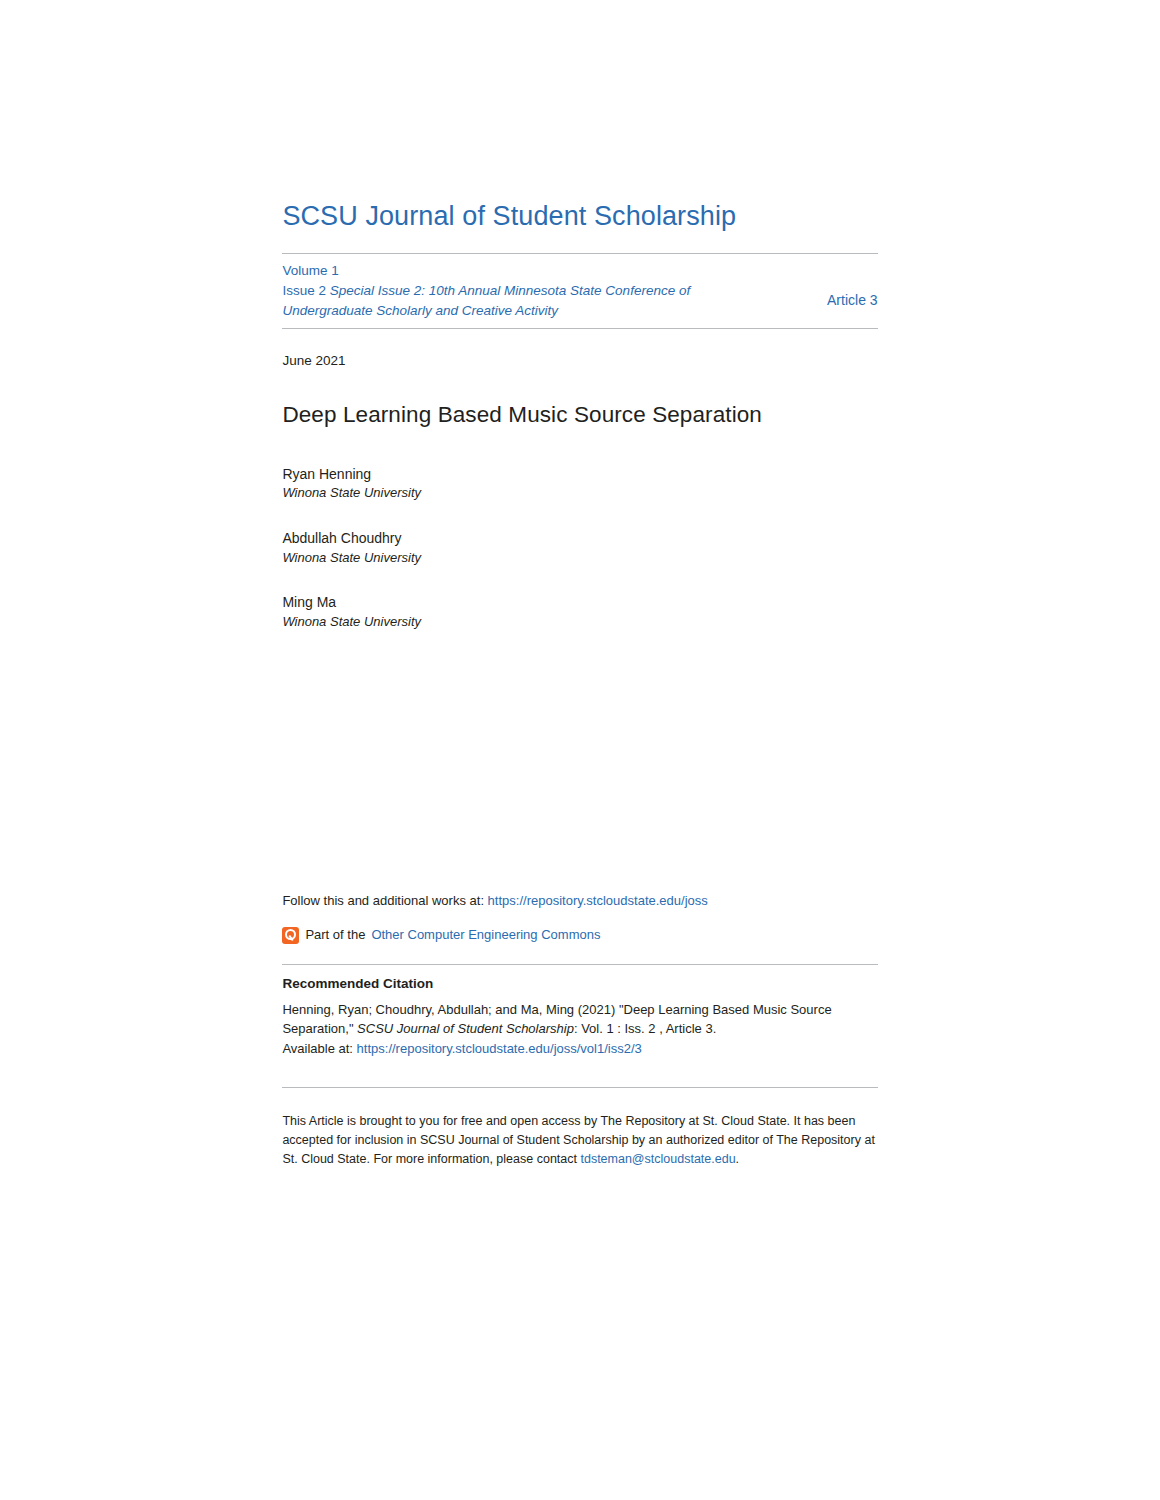SCSU Journal of Student Scholarship
Volume 1 Issue 2 Special Issue 2: 10th Annual Minnesota State Conference of Undergraduate Scholarly and Creative Activity
Article 3
June 2021
Deep Learning Based Music Source Separation
Ryan Henning
Winona State University
Abdullah Choudhry
Winona State University
Ming Ma
Winona State University
Follow this and additional works at: https://repository.stcloudstate.edu/joss
Part of the Other Computer Engineering Commons
Recommended Citation
Henning, Ryan; Choudhry, Abdullah; and Ma, Ming (2021) "Deep Learning Based Music Source Separation," SCSU Journal of Student Scholarship: Vol. 1 : Iss. 2 , Article 3.
Available at: https://repository.stcloudstate.edu/joss/vol1/iss2/3
This Article is brought to you for free and open access by The Repository at St. Cloud State. It has been accepted for inclusion in SCSU Journal of Student Scholarship by an authorized editor of The Repository at St. Cloud State. For more information, please contact tdsteman@stcloudstate.edu.